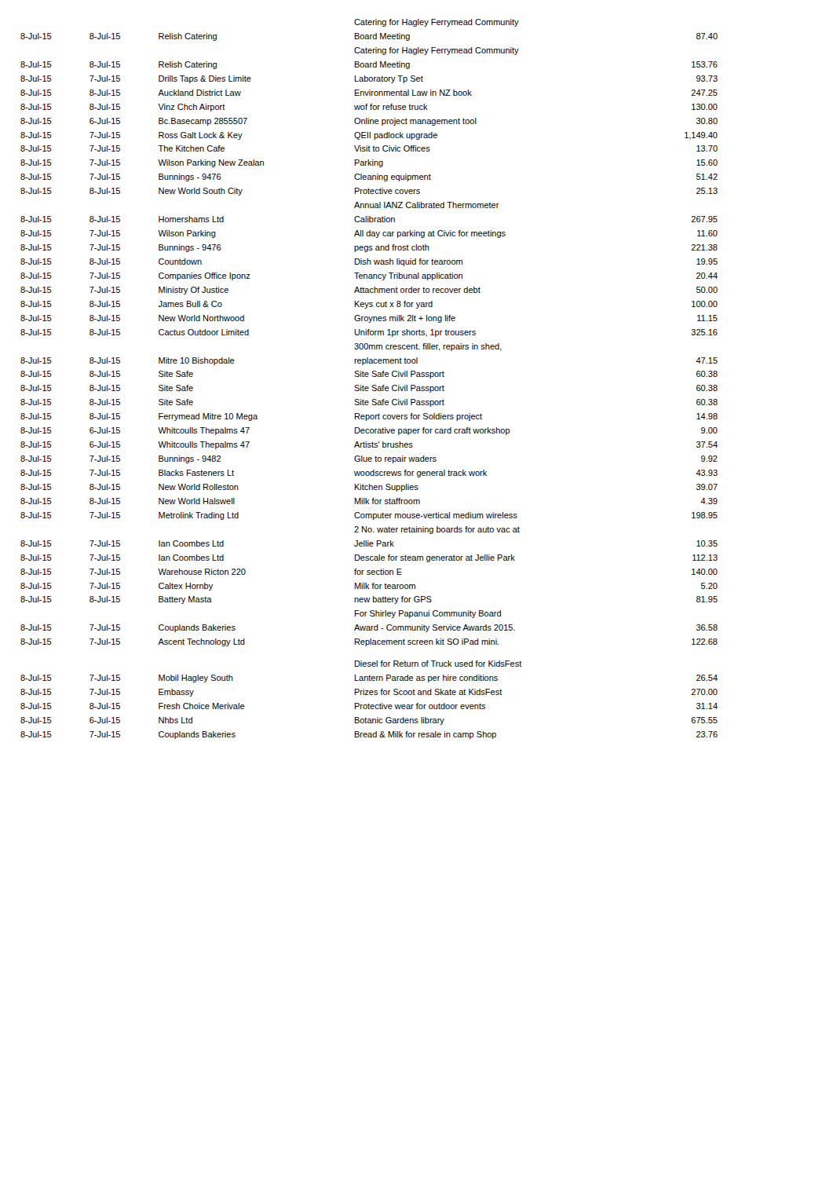| | | | Catering for Hagley Ferrymead Community | |
| 8-Jul-15 | 8-Jul-15 | Relish Catering | Board Meeting | 87.40 |
| | | | Catering for Hagley Ferrymead Community | |
| 8-Jul-15 | 8-Jul-15 | Relish Catering | Board Meeting | 153.76 |
| 8-Jul-15 | 7-Jul-15 | Drills Taps & Dies Limite | Laboratory Tp Set | 93.73 |
| 8-Jul-15 | 8-Jul-15 | Auckland District Law | Environmental Law in NZ book | 247.25 |
| 8-Jul-15 | 8-Jul-15 | Vinz Chch Airport | wof for refuse truck | 130.00 |
| 8-Jul-15 | 6-Jul-15 | Bc.Basecamp 2855507 | Online project management tool | 30.80 |
| 8-Jul-15 | 7-Jul-15 | Ross Galt Lock & Key | QEII padlock upgrade | 1,149.40 |
| 8-Jul-15 | 7-Jul-15 | The Kitchen Cafe | Visit to Civic Offices | 13.70 |
| 8-Jul-15 | 7-Jul-15 | Wilson Parking New Zealan | Parking | 15.60 |
| 8-Jul-15 | 7-Jul-15 | Bunnings - 9476 | Cleaning equipment | 51.42 |
| 8-Jul-15 | 8-Jul-15 | New World South City | Protective covers | 25.13 |
| | | | Annual IANZ Calibrated Thermometer | |
| 8-Jul-15 | 8-Jul-15 | Homershams Ltd | Calibration | 267.95 |
| 8-Jul-15 | 7-Jul-15 | Wilson Parking | All day car parking at Civic for meetings | 11.60 |
| 8-Jul-15 | 7-Jul-15 | Bunnings - 9476 | pegs and frost cloth | 221.38 |
| 8-Jul-15 | 8-Jul-15 | Countdown | Dish wash liquid for tearoom | 19.95 |
| 8-Jul-15 | 7-Jul-15 | Companies Office Iponz | Tenancy Tribunal application | 20.44 |
| 8-Jul-15 | 7-Jul-15 | Ministry Of Justice | Attachment order to recover debt | 50.00 |
| 8-Jul-15 | 8-Jul-15 | James Bull & Co | Keys cut x 8 for yard | 100.00 |
| 8-Jul-15 | 8-Jul-15 | New World Northwood | Groynes milk 2lt + long life | 11.15 |
| 8-Jul-15 | 8-Jul-15 | Cactus Outdoor Limited | Uniform 1pr shorts, 1pr trousers | 325.16 |
| | | | 300mm crescent. filler, repairs in shed, | |
| 8-Jul-15 | 8-Jul-15 | Mitre 10 Bishopdale | replacement tool | 47.15 |
| 8-Jul-15 | 8-Jul-15 | Site Safe | Site Safe Civil Passport | 60.38 |
| 8-Jul-15 | 8-Jul-15 | Site Safe | Site Safe Civil Passport | 60.38 |
| 8-Jul-15 | 8-Jul-15 | Site Safe | Site Safe Civil Passport | 60.38 |
| 8-Jul-15 | 8-Jul-15 | Ferrymead Mitre 10 Mega | Report covers for Soldiers project | 14.98 |
| 8-Jul-15 | 6-Jul-15 | Whitcoulls Thepalms 47 | Decorative paper for card craft workshop | 9.00 |
| 8-Jul-15 | 6-Jul-15 | Whitcoulls Thepalms 47 | Artists' brushes | 37.54 |
| 8-Jul-15 | 7-Jul-15 | Bunnings - 9482 | Glue to repair waders | 9.92 |
| 8-Jul-15 | 7-Jul-15 | Blacks Fasteners Lt | woodscrews for general track work | 43.93 |
| 8-Jul-15 | 8-Jul-15 | New World Rolleston | Kitchen Supplies | 39.07 |
| 8-Jul-15 | 8-Jul-15 | New World Halswell | Milk for staffroom | 4.39 |
| 8-Jul-15 | 7-Jul-15 | Metrolink Trading Ltd | Computer mouse-vertical medium wireless | 198.95 |
| | | | 2 No. water retaining boards for auto vac at | |
| 8-Jul-15 | 7-Jul-15 | Ian Coombes Ltd | Jellie Park | 10.35 |
| 8-Jul-15 | 7-Jul-15 | Ian Coombes Ltd | Descale for steam generator at Jellie Park | 112.13 |
| 8-Jul-15 | 7-Jul-15 | Warehouse Ricton 220 | for section E | 140.00 |
| 8-Jul-15 | 7-Jul-15 | Caltex Hornby | Milk for tearoom | 5.20 |
| 8-Jul-15 | 8-Jul-15 | Battery Masta | new battery for GPS | 81.95 |
| | | | For Shirley Papanui Community Board | |
| 8-Jul-15 | 7-Jul-15 | Couplands Bakeries | Award - Community Service Awards 2015. | 36.58 |
| 8-Jul-15 | 7-Jul-15 | Ascent Technology Ltd | Replacement screen kit SO iPad mini. | 122.68 |
| | | | Diesel for Return of Truck used for KidsFest | |
| 8-Jul-15 | 7-Jul-15 | Mobil Hagley South | Lantern Parade as per hire conditions | 26.54 |
| 8-Jul-15 | 7-Jul-15 | Embassy | Prizes for Scoot and Skate at KidsFest | 270.00 |
| 8-Jul-15 | 8-Jul-15 | Fresh Choice Merivale | Protective wear for outdoor events | 31.14 |
| 8-Jul-15 | 6-Jul-15 | Nhbs Ltd | Botanic Gardens library | 675.55 |
| 8-Jul-15 | 7-Jul-15 | Couplands Bakeries | Bread & Milk for resale in camp Shop | 23.76 |